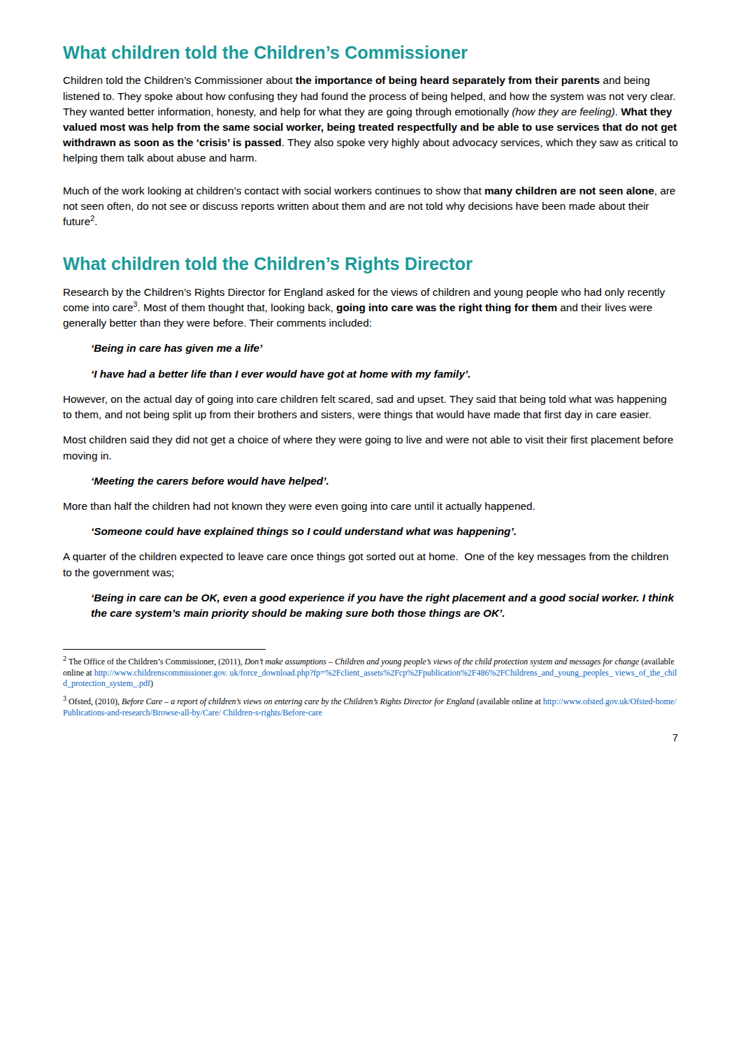What children told the Children’s Commissioner
Children told the Children’s Commissioner about the importance of being heard separately from their parents and being listened to. They spoke about how confusing they had found the process of being helped, and how the system was not very clear. They wanted better information, honesty, and help for what they are going through emotionally (how they are feeling). What they valued most was help from the same social worker, being treated respectfully and be able to use services that do not get withdrawn as soon as the ‘crisis’ is passed. They also spoke very highly about advocacy services, which they saw as critical to helping them talk about abuse and harm.
Much of the work looking at children’s contact with social workers continues to show that many children are not seen alone, are not seen often, do not see or discuss reports written about them and are not told why decisions have been made about their future2.
What children told the Children’s Rights Director
Research by the Children’s Rights Director for England asked for the views of children and young people who had only recently come into care3. Most of them thought that, looking back, going into care was the right thing for them and their lives were generally better than they were before. Their comments included:
‘Being in care has given me a life’
‘I have had a better life than I ever would have got at home with my family’.
However, on the actual day of going into care children felt scared, sad and upset. They said that being told what was happening to them, and not being split up from their brothers and sisters, were things that would have made that first day in care easier.
Most children said they did not get a choice of where they were going to live and were not able to visit their first placement before moving in.
‘Meeting the carers before would have helped’.
More than half the children had not known they were even going into care until it actually happened.
‘Someone could have explained things so I could understand what was happening’.
A quarter of the children expected to leave care once things got sorted out at home. One of the key messages from the children to the government was;
‘Being in care can be OK, even a good experience if you have the right placement and a good social worker. I think the care system’s main priority should be making sure both those things are OK’.
2 The Office of the Children’s Commissioner, (2011), Don’t make assumptions – Children and young people’s views of the child protection system and messages for change (available online at http://www.childrenscommissioner.gov. uk/force_download.php?fp=%2Fclient_assets%2Fcp%2Fpublication%2F486%2FChildrens_and_young_peoples_ views_of_the_child_protection_system_.pdf)
3 Ofsted, (2010), Before Care – a report of children’s views on entering care by the Children’s Rights Director for England (available online at http://www.ofsted.gov.uk/Ofsted-home/Publications-and-research/Browse-all-by/Care/ Children-s-rights/Before-care
7